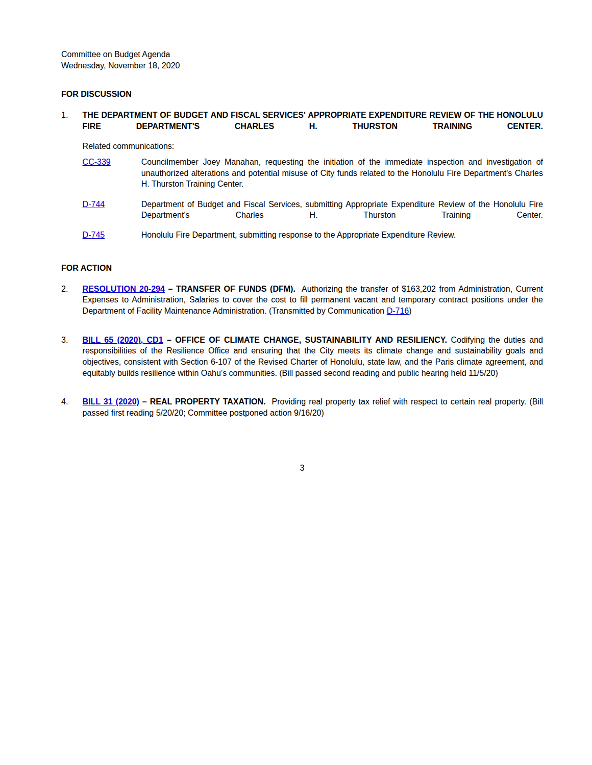Committee on Budget Agenda
Wednesday, November 18, 2020
FOR DISCUSSION
1.
THE DEPARTMENT OF BUDGET AND FISCAL SERVICES' APPROPRIATE EXPENDITURE REVIEW OF THE HONOLULU FIRE DEPARTMENT'S CHARLES H. THURSTON TRAINING CENTER.
Related communications:
CC-339
Councilmember Joey Manahan, requesting the initiation of the immediate inspection and investigation of unauthorized alterations and potential misuse of City funds related to the Honolulu Fire Department's Charles H. Thurston Training Center.
D-744
Department of Budget and Fiscal Services, submitting Appropriate Expenditure Review of the Honolulu Fire Department's Charles H. Thurston Training Center.
D-745
Honolulu Fire Department, submitting response to the Appropriate Expenditure Review.
FOR ACTION
2.
RESOLUTION 20-294 – TRANSFER OF FUNDS (DFM). Authorizing the transfer of $163,202 from Administration, Current Expenses to Administration, Salaries to cover the cost to fill permanent vacant and temporary contract positions under the Department of Facility Maintenance Administration. (Transmitted by Communication D-716)
3.
BILL 65 (2020), CD1 – OFFICE OF CLIMATE CHANGE, SUSTAINABILITY AND RESILIENCY. Codifying the duties and responsibilities of the Resilience Office and ensuring that the City meets its climate change and sustainability goals and objectives, consistent with Section 6-107 of the Revised Charter of Honolulu, state law, and the Paris climate agreement, and equitably builds resilience within Oahu’s communities. (Bill passed second reading and public hearing held 11/5/20)
4.
BILL 31 (2020) – REAL PROPERTY TAXATION. Providing real property tax relief with respect to certain real property. (Bill passed first reading 5/20/20; Committee postponed action 9/16/20)
3